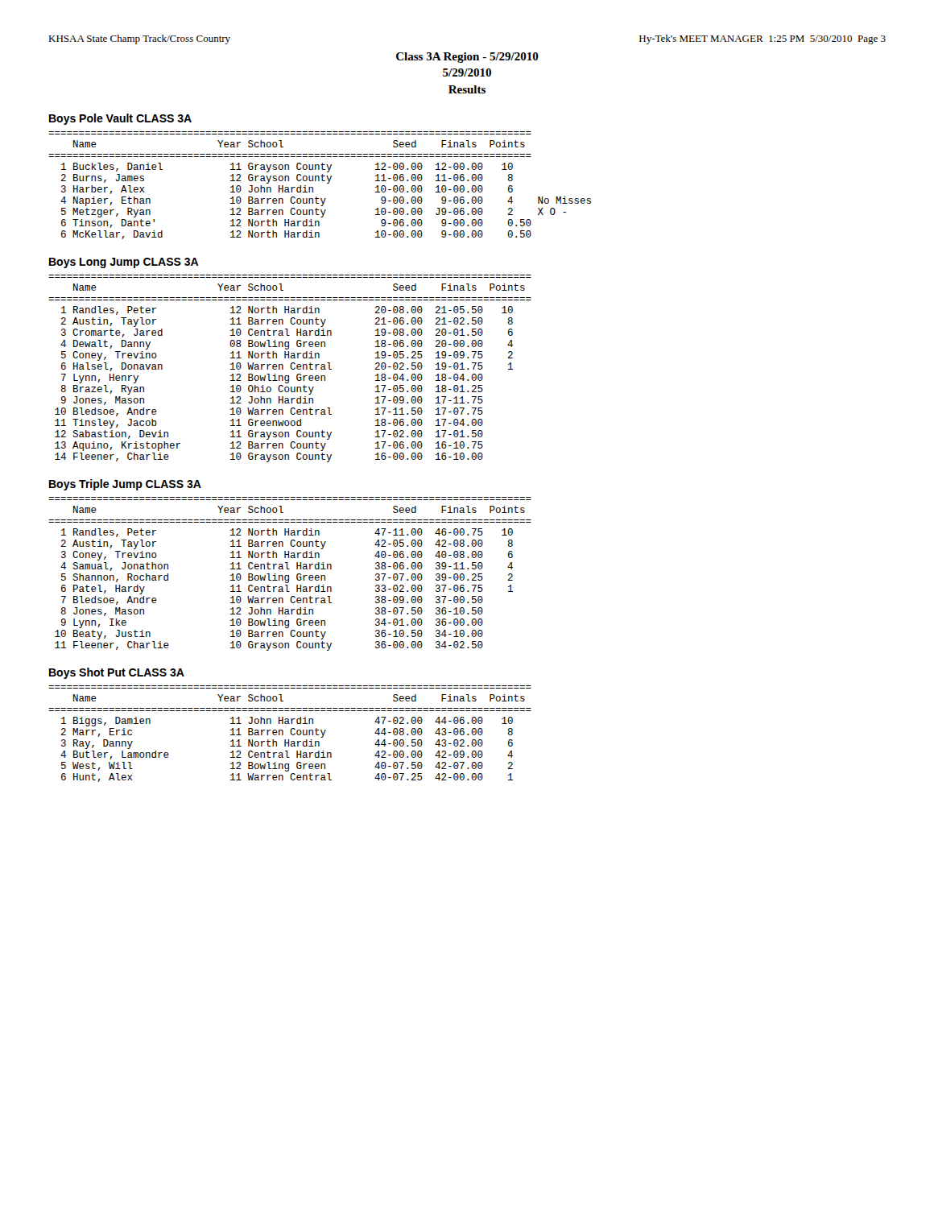KHSAA State Champ Track/Cross Country Hy-Tek's MEET MANAGER 1:25 PM 5/30/2010 Page 3
Class 3A Region - 5/29/2010
5/29/2010
Results
Boys Pole Vault CLASS 3A
================================================================================
    Name                    Year School                  Seed    Finals  Points
================================================================================
  1 Buckles, Daniel           11 Grayson County       12-00.00  12-00.00   10
  2 Burns, James              12 Grayson County       11-06.00  11-06.00    8
  3 Harber, Alex              10 John Hardin          10-00.00  10-00.00    6
  4 Napier, Ethan             10 Barren County         9-00.00   9-06.00    4    No Misses
  5 Metzger, Ryan             12 Barren County        10-00.00  J9-06.00    2    X O -
  6 Tinson, Dante'            12 North Hardin          9-06.00   9-00.00    0.50
  6 McKellar, David           12 North Hardin         10-00.00   9-00.00    0.50
Boys Long Jump CLASS 3A
================================================================================
    Name                    Year School                  Seed    Finals  Points
================================================================================
  1 Randles, Peter            12 North Hardin         20-08.00  21-05.50   10
  2 Austin, Taylor            11 Barren County        21-06.00  21-02.50    8
  3 Cromarte, Jared           10 Central Hardin       19-08.00  20-01.50    6
  4 Dewalt, Danny             08 Bowling Green        18-06.00  20-00.00    4
  5 Coney, Trevino            11 North Hardin         19-05.25  19-09.75    2
  6 Halsel, Donavan           10 Warren Central       20-02.50  19-01.75    1
  7 Lynn, Henry               12 Bowling Green        18-04.00  18-04.00
  8 Brazel, Ryan              10 Ohio County          17-05.00  18-01.25
  9 Jones, Mason              12 John Hardin          17-09.00  17-11.75
 10 Bledsoe, Andre            10 Warren Central       17-11.50  17-07.75
 11 Tinsley, Jacob            11 Greenwood            18-06.00  17-04.00
 12 Sabastion, Devin          11 Grayson County       17-02.00  17-01.50
 13 Aquino, Kristopher        12 Barren County        17-06.00  16-10.75
 14 Fleener, Charlie          10 Grayson County       16-00.00  16-10.00
Boys Triple Jump CLASS 3A
================================================================================
    Name                    Year School                  Seed    Finals  Points
================================================================================
  1 Randles, Peter            12 North Hardin         47-11.00  46-00.75   10
  2 Austin, Taylor            11 Barren County        42-05.00  42-08.00    8
  3 Coney, Trevino            11 North Hardin         40-06.00  40-08.00    6
  4 Samual, Jonathon          11 Central Hardin       38-06.00  39-11.50    4
  5 Shannon, Rochard          10 Bowling Green        37-07.00  39-00.25    2
  6 Patel, Hardy              11 Central Hardin       33-02.00  37-06.75    1
  7 Bledsoe, Andre            10 Warren Central       38-09.00  37-00.50
  8 Jones, Mason              12 John Hardin          38-07.50  36-10.50
  9 Lynn, Ike                 10 Bowling Green        34-01.00  36-00.00
 10 Beaty, Justin             10 Barren County        36-10.50  34-10.00
 11 Fleener, Charlie          10 Grayson County       36-00.00  34-02.50
Boys Shot Put CLASS 3A
================================================================================
    Name                    Year School                  Seed    Finals  Points
================================================================================
  1 Biggs, Damien             11 John Hardin          47-02.00  44-06.00   10
  2 Marr, Eric                11 Barren County        44-08.00  43-06.00    8
  3 Ray, Danny                11 North Hardin         44-00.50  43-02.00    6
  4 Butler, Lamondre          12 Central Hardin       42-00.00  42-09.00    4
  5 West, Will                12 Bowling Green        40-07.50  42-07.00    2
  6 Hunt, Alex                11 Warren Central       40-07.25  42-00.00    1